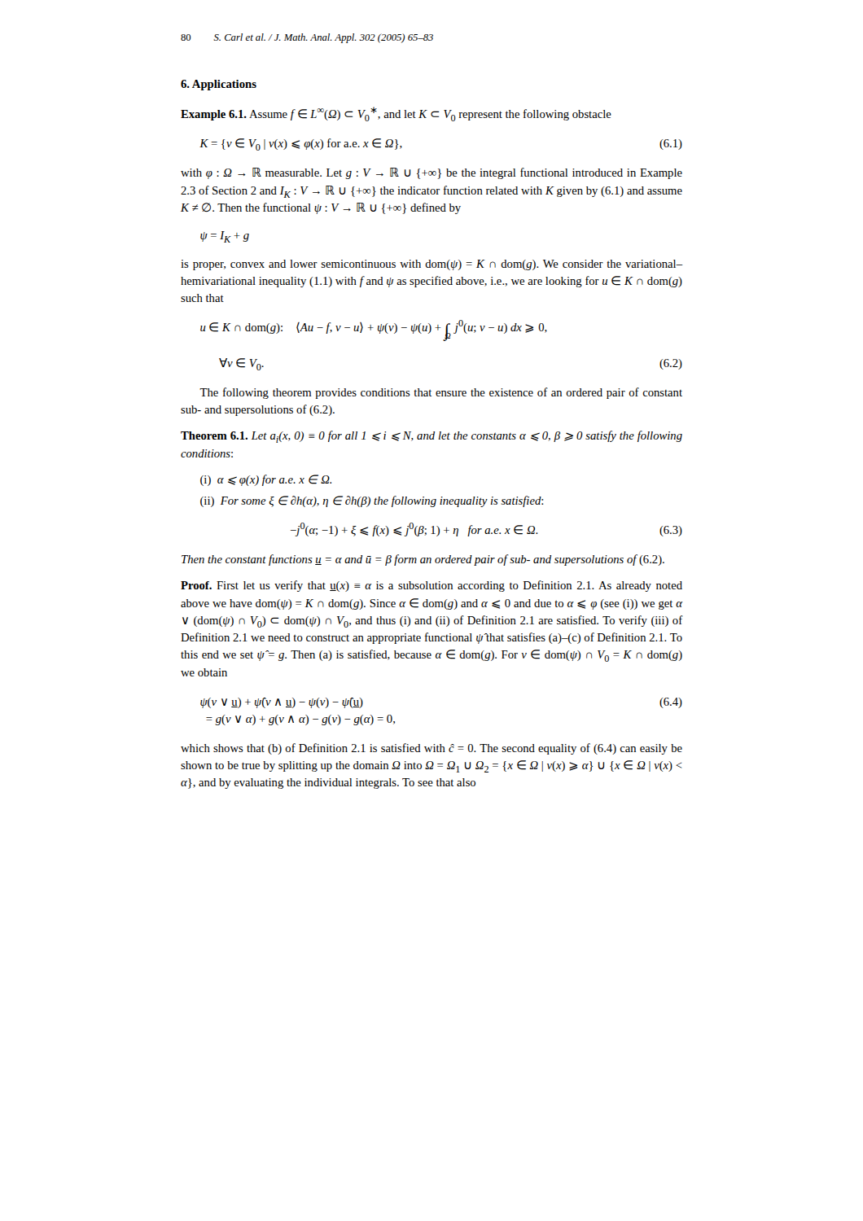80 S. Carl et al. / J. Math. Anal. Appl. 302 (2005) 65–83
6. Applications
Example 6.1. Assume f ∈ L∞(Ω) ⊂ V0∗, and let K ⊂ V0 represent the following obstacle
K = {v ∈ V0 | v(x) ⩽ φ(x) for a.e. x ∈ Ω},
(6.1)
with φ : Ω → ℝ measurable. Let g : V → ℝ ∪ {+∞} be the integral functional introduced in Example 2.3 of Section 2 and IK : V → ℝ ∪ {+∞} the indicator function related with K given by (6.1) and assume K ≠ ∅. Then the functional ψ : V → ℝ ∪ {+∞} defined by
ψ = IK + g
is proper, convex and lower semicontinuous with dom(ψ) = K ∩ dom(g). We consider the variational–hemivariational inequality (1.1) with f and ψ as specified above, i.e., we are looking for u ∈ K ∩ dom(g) such that
u ∈ K ∩ dom(g): ⟨Au − f, v − u⟩ + ψ(v) − ψ(u) + ∫Ω j0(u; v − u) dx ⩾ 0,
∀v ∈ V0.
(6.2)
The following theorem provides conditions that ensure the existence of an ordered pair of constant sub- and supersolutions of (6.2).
Theorem 6.1. Let ai(x, 0) ≡ 0 for all 1 ⩽ i ⩽ N, and let the constants α ⩽ 0, β ⩾ 0 satisfy the following conditions:
(i) α ⩽ φ(x) for a.e. x ∈ Ω.
(ii) For some ξ ∈ ∂h(α), η ∈ ∂h(β) the following inequality is satisfied:
−j0(α; −1) + ξ ⩽ f(x) ⩽ j0(β; 1) + η for a.e. x ∈ Ω.
(6.3)
Then the constant functions u = α and ū = β form an ordered pair of sub- and supersolutions of (6.2).
Proof. First let us verify that u(x) ≡ α is a subsolution according to Definition 2.1. As already noted above we have dom(ψ) = K ∩ dom(g). Since α ∈ dom(g) and α ⩽ 0 and due to α ⩽ φ (see (i)) we get α ∨ (dom(ψ) ∩ V0) ⊂ dom(ψ) ∩ V0, and thus (i) and (ii) of Definition 2.1 are satisfied. To verify (iii) of Definition 2.1 we need to construct an appropriate functional ψ̂ that satisfies (a)–(c) of Definition 2.1. To this end we set ψ̂ = g. Then (a) is satisfied, because α ∈ dom(g). For v ∈ dom(ψ) ∩ V0 = K ∩ dom(g) we obtain
ψ(v ∨ u) + ψ̂(v ∧ u) − ψ(v) − ψ̂(u)
= g(v ∨ α) + g(v ∧ α) − g(v) − g(α) = 0,
(6.4)
which shows that (b) of Definition 2.1 is satisfied with ĉ = 0. The second equality of (6.4) can easily be shown to be true by splitting up the domain Ω into Ω = Ω1 ∪ Ω2 = {x ∈ Ω | v(x) ⩾ α} ∪ {x ∈ Ω | v(x) < α}, and by evaluating the individual integrals. To see that also